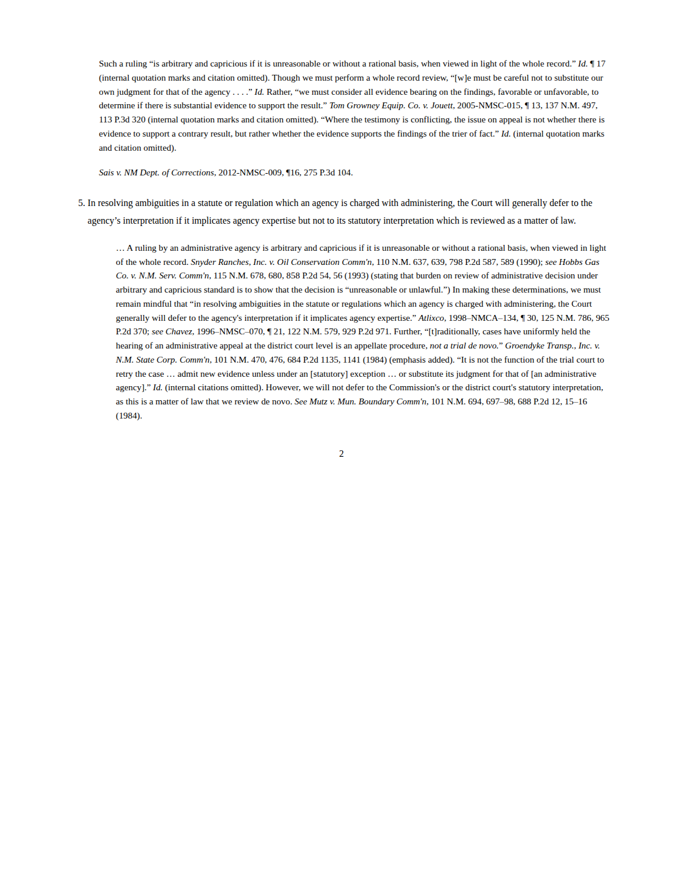Such a ruling “is arbitrary and capricious if it is unreasonable or without a rational basis, when viewed in light of the whole record.” Id. ¶ 17 (internal quotation marks and citation omitted). Though we must perform a whole record review, “[w]e must be careful not to substitute our own judgment for that of the agency . . . .” Id. Rather, “we must consider all evidence bearing on the findings, favorable or unfavorable, to determine if there is substantial evidence to support the result.” Tom Growney Equip. Co. v. Jouett, 2005-NMSC-015, ¶ 13, 137 N.M. 497, 113 P.3d 320 (internal quotation marks and citation omitted). “Where the testimony is conflicting, the issue on appeal is not whether there is evidence to support a contrary result, but rather whether the evidence supports the findings of the trier of fact.” Id. (internal quotation marks and citation omitted).
Sais v. NM Dept. of Corrections, 2012-NMSC-009, ¶16, 275 P.3d 104.
In resolving ambiguities in a statute or regulation which an agency is charged with administering, the Court will generally defer to the agency’s interpretation if it implicates agency expertise but not to its statutory interpretation which is reviewed as a matter of law.
… A ruling by an administrative agency is arbitrary and capricious if it is unreasonable or without a rational basis, when viewed in light of the whole record. Snyder Ranches, Inc. v. Oil Conservation Comm'n, 110 N.M. 637, 639, 798 P.2d 587, 589 (1990); see Hobbs Gas Co. v. N.M. Serv. Comm'n, 115 N.M. 678, 680, 858 P.2d 54, 56 (1993) (stating that burden on review of administrative decision under arbitrary and capricious standard is to show that the decision is “unreasonable or unlawful.”) In making these determinations, we must remain mindful that “in resolving ambiguities in the statute or regulations which an agency is charged with administering, the Court generally will defer to the agency's interpretation if it implicates agency expertise.” Atlixco, 1998–NMCA–134, ¶ 30, 125 N.M. 786, 965 P.2d 370; see Chavez, 1996–NMSC–070, ¶ 21, 122 N.M. 579, 929 P.2d 971. Further, “[t]raditionally, cases have uniformly held the hearing of an administrative appeal at the district court level is an appellate procedure, not a trial de novo.” Groendyke Transp., Inc. v. N.M. State Corp. Comm'n, 101 N.M. 470, 476, 684 P.2d 1135, 1141 (1984) (emphasis added). “It is not the function of the trial court to retry the case … admit new evidence unless under an [statutory] exception … or substitute its judgment for that of [an administrative agency].” Id. (internal citations omitted). However, we will not defer to the Commission's or the district court's statutory interpretation, as this is a matter of law that we review de novo. See Mutz v. Mun. Boundary Comm'n, 101 N.M. 694, 697–98, 688 P.2d 12, 15–16 (1984).
2